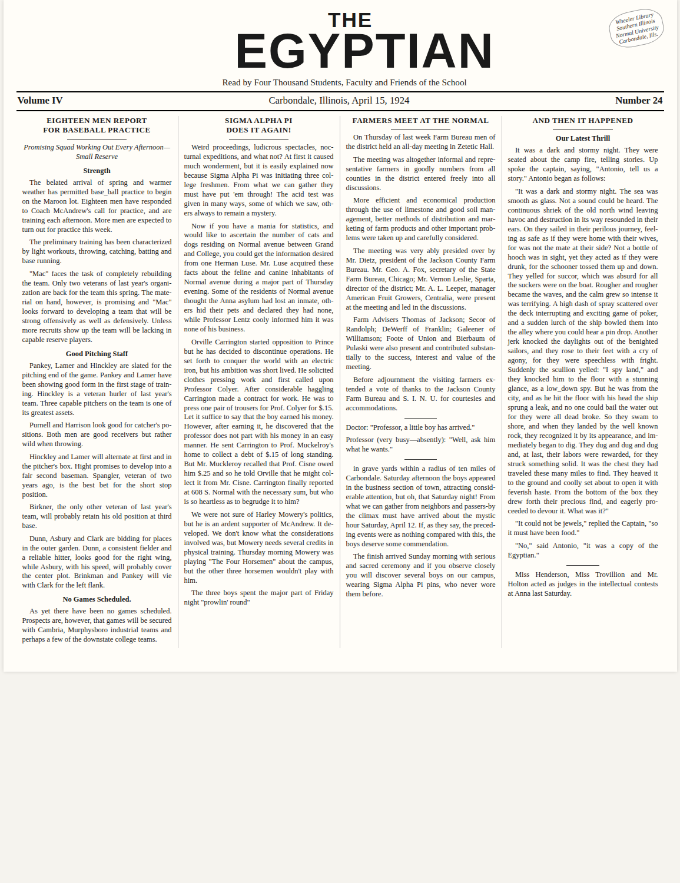Wheeler Library
Southern Illinois
Normal University
Carbondale, Ills.
THE
EGYPTIAN
Read by Four Thousand Students, Faculty and Friends of the School
Volume IV Carbondale, Illinois, April 15, 1924 Number 24
Eighteen Men Report
for Baseball Practice
Promising Squad Working Out Every Afternoon—Small Reserve
Strength
The belated arrival of spring and warmer weather has permitted base_ball practice to begin on the Maroon lot. Eighteen men have responded to Coach McAndrew's call for practice, and are training each afternoon. More men are expected to turn out for practice this week.
The preliminary training has been characterized by light workouts, throwing, catching, batting and base running.
"Mac" faces the task of completely rebuilding the team. Only two veterans of last year's organization are back for the team this spring. The material on hand, however, is promising and "Mac" looks forward to developing a team that will be strong offensively as well as defensively. Unless more recruits show up the team will be lacking in capable reserve players.
Good Pitching Staff
Pankey, Lamer and Hinckley are slated for the pitching end of the game. Pankey and Lamer have been showing good form in the first stage of training. Hinckley is a veteran hurler of last year's team. Three capable pitchers on the team is one of its greatest assets.
Purnell and Harrison look good for catcher's positions. Both men are good receivers but rather wild when throwing.
Hinckley and Lamer will alternate at first and in the pitcher's box. Hight promises to develop into a fair second baseman. Spangler, veteran of two years ago, is the best bet for the short stop position.
Birkner, the only other veteran of last year's team, will probably retain his old position at third base.
Dunn, Asbury and Clark are bidding for places in the outer garden. Dunn, a consistent fielder and a reliable hitter, looks good for the right wing, while Asbury, with his speed, will probably cover the center plot. Brinkman and Pankey will vie with Clark for the left flank.
No Games Scheduled.
As yet there have been no games scheduled. Prospects are, however, that games will be secured with Cambria, Murphysboro industrial teams and perhaps a few of the downstate college teams.
Sigma Alpha Pi
Does It Again!
Weird proceedings, ludicrous spectacles, nocturnal expeditions, and what not? At first it caused much wonderment, but it is easily explained now because Sigma Alpha Pi was initiating three college freshmen. From what we can gather they must have put 'em through! The acid test was given in many ways, some of which we saw, others always to remain a mystery.
Now if you have a mania for statistics, and would like to ascertain the number of cats and dogs residing on Normal avenue between Grand and College, you could get the information desired from one Herman Luse. Mr. Luse acquired these facts about the feline and canine inhabitants of Normal avenue during a major part of Thursday evening. Some of the residents of Normal avenue thought the Anna asylum had lost an inmate, others hid their pets and declared they had none, while Professor Lentz cooly informed him it was none of his business.
Orville Carrington started opposition to Prince but he has decided to discontinue operations. He set forth to conquer the world with an electric iron, but his ambition was short lived. He solicited clothes pressing work and first called upon Professor Colyer. After considerable haggling Carrington made a contract for work. He was to press one pair of trousers for Prof. Colyer for $.15. Let it suffice to say that the boy earned his money. However, after earning it, he discovered that the professor does not part with his money in an easy manner. He sent Carrington to Prof. Muckelroy's home to collect a debt of $.15 of long standing. But Mr. Muckleroy recalled that Prof. Cisne owed him $.25 and so he told Orville that he might collect it from Mr. Cisne. Carrington finally reported at 608 S. Normal with the necessary sum, but who is so heartless as to begrudge it to him?
We were not sure of Harley Mowery's politics, but he is an ardent supporter of McAndrew. It developed. We don't know what the considerations involved was, but Mowery needs several credits in physical training. Thursday morning Mowery was playing "The Four Horsemen" about the campus, but the other three horsemen wouldn't play with him.
The three boys spent the major part of Friday night "prowlin' round"
Farmers Meet at the Normal
On Thursday of last week Farm Bureau men of the district held an all-day meeting in Zetetic Hall.
The meeting was altogether informal and representative farmers in goodly numbers from all counties in the district entered freely into all discussions.
More efficient and economical production through the use of limestone and good soil management, better methods of distribution and marketing of farm products and other important problems were taken up and carefully considered.
The meeting was very ably presided over by Mr. Dietz, president of the Jackson County Farm Bureau. Mr. Geo. A. Fox, secretary of the State Farm Bureau, Chicago; Mr. Vernon Leslie, Sparta, director of the district; Mr. A. L. Leeper, manager American Fruit Growers, Centralia, were present at the meeting and led in the discussions.
Farm Advisers Thomas of Jackson; Secor of Randolph; DeWerff of Franklin; Galeener of Williamson; Foote of Union and Bierbaum of Pulaski were also present and contributed substantially to the success, interest and value of the meeting.
Before adjournment the visiting farmers extended a vote of thanks to the Jackson County Farm Bureau and S. I. N. U. for courtesies and accommodations.
Doctor: "Professor, a little boy has arrived."
Professor (very busy—absently): "Well, ask him what he wants."
in grave yards within a radius of ten miles of Carbondale. Saturday afternoon the boys appeared in the business section of town, attracting considerable attention, but oh, that Saturday night! From what we can gather from neighbors and passers-by the climax must have arrived about the mystic hour Saturday, April 12. If, as they say, the preceding events were as nothing compared with this, the boys deserve some commendation.
The finish arrived Sunday morning with serious and sacred ceremony and if you observe closely you will discover several boys on our campus, wearing Sigma Alpha Pi pins, who never wore them before.
And Then It Happened
Our Latest Thrill
It was a dark and stormy night. They were seated about the camp fire, telling stories. Up spoke the captain, saying, "Antonio, tell us a story." Antonio began as follows:
"It was a dark and stormy night. The sea was smooth as glass. Not a sound could be heard. The continuous shriek of the old north wind leaving havoc and destruction in its way resounded in their ears. On they sailed in their perilous journey, feeling as safe as if they were home with their wives, for was not the mate at their side? Not a bottle of hooch was in sight, yet they acted as if they were drunk, for the schooner tossed them up and down. They yelled for succor, which was absurd for all the suckers were on the boat. Rougher and rougher became the waves, and the calm grew so intense it was terrifying. A high dash of spray scattered over the deck interrupting and exciting game of poker, and a sudden lurch of the ship bowled them into the alley where you could hear a pin drop. Another jerk knocked the daylights out of the benighted sailors, and they rose to their feet with a cry of agony, for they were speechless with fright. Suddenly the scullion yelled: "I spy land," and they knocked him to the floor with a stunning glance, as a low_down spy. But he was from the city, and as he hit the floor with his head the ship sprung a leak, and no one could bail the water out for they were all dead broke. So they swam to shore, and when they landed by the well known rock, they recognized it by its appearance, and immediately began to dig. They dug and dug and dug and, at last, their labors were rewarded, for they struck something solid. It was the chest they had traveled these many miles to find. They heaved it to the ground and coolly set about to open it with feverish haste. From the bottom of the box they drew forth their precious find, and eagerly proceeded to devour it. What was it?"
"It could not be jewels," replied the Captain, "so it must have been food."
"No," said Antonio, "it was a copy of the Egyptian."
Miss Henderson, Miss Trovillion and Mr. Holton acted as judges in the intellectual contests at Anna last Saturday.